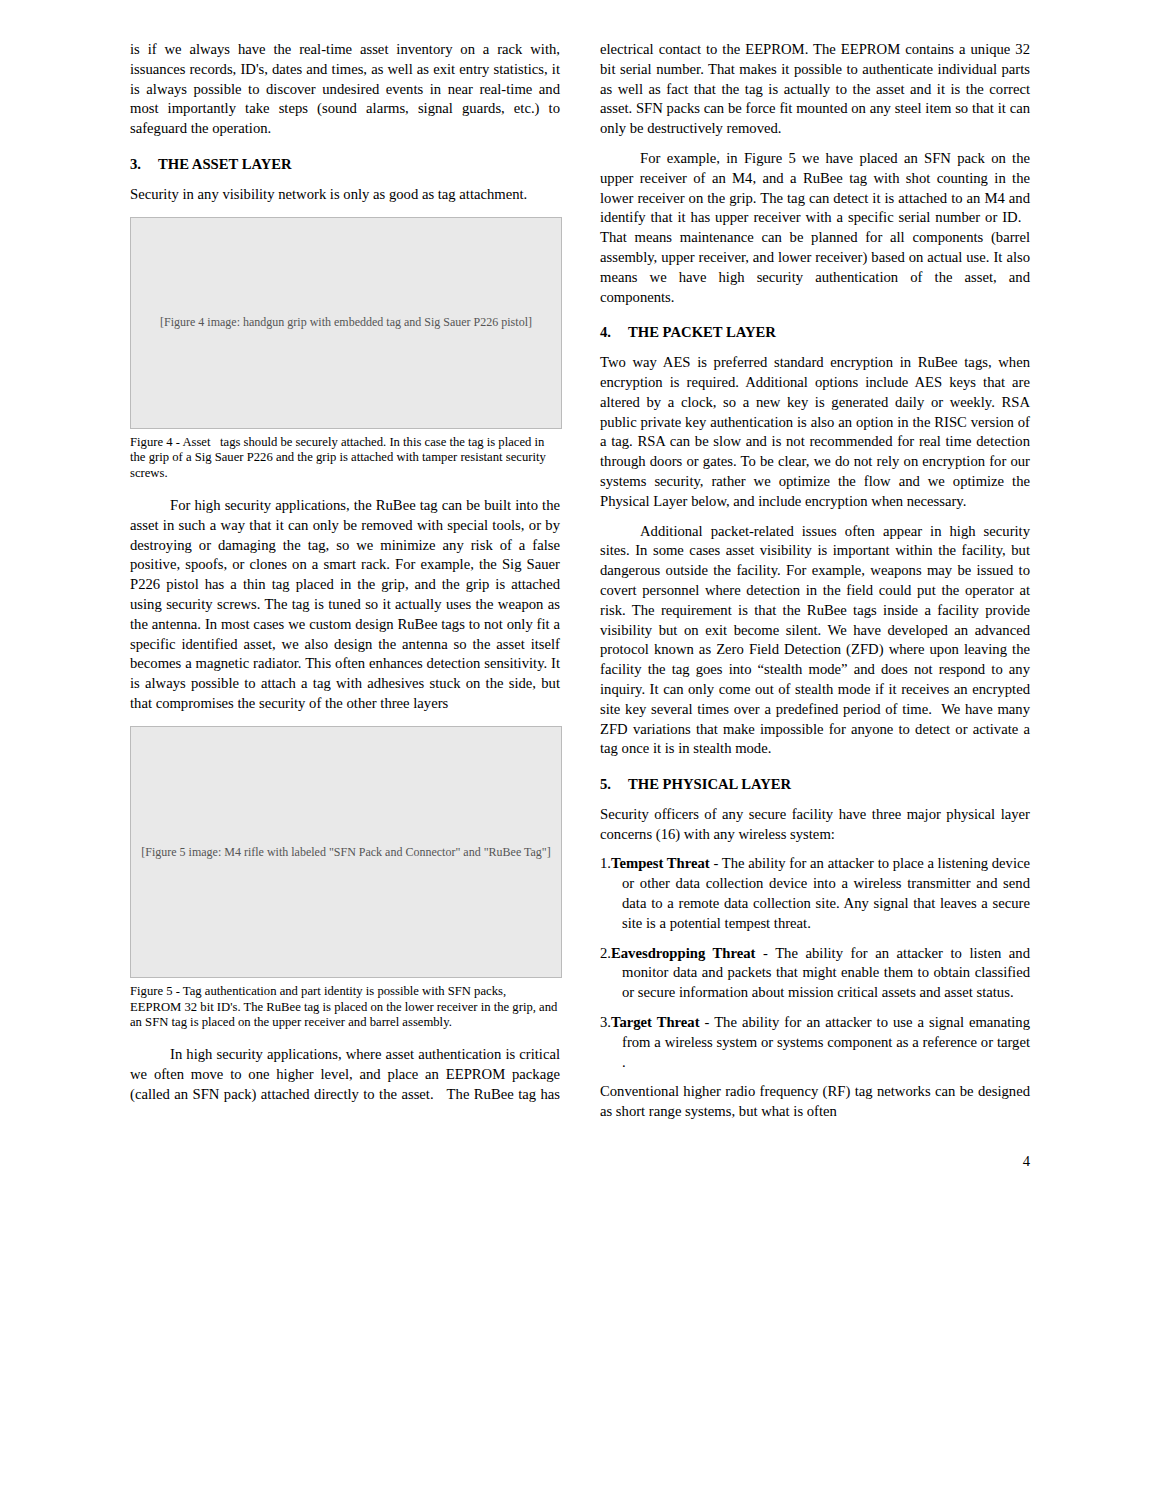is if we always have the real-time asset inventory on a rack with, issuances records, ID's, dates and times, as well as exit entry statistics, it is always possible to discover undesired events in near real-time and most importantly take steps (sound alarms, signal guards, etc.) to safeguard the operation.
3. THE ASSET LAYER
Security in any visibility network is only as good as tag attachment.
[Figure 4 image: handgun grip with embedded tag and Sig Sauer P226 pistol]
Figure 4 - Asset tags should be securely attached. In this case the tag is placed in the grip of a Sig Sauer P226 and the grip is attached with tamper resistant security screws.
For high security applications, the RuBee tag can be built into the asset in such a way that it can only be removed with special tools, or by destroying or damaging the tag, so we minimize any risk of a false positive, spoofs, or clones on a smart rack. For example, the Sig Sauer P226 pistol has a thin tag placed in the grip, and the grip is attached using security screws. The tag is tuned so it actually uses the weapon as the antenna. In most cases we custom design RuBee tags to not only fit a specific identified asset, we also design the antenna so the asset itself becomes a magnetic radiator. This often enhances detection sensitivity. It is always possible to attach a tag with adhesives stuck on the side, but that compromises the security of the other three layers
[Figure 5 image: M4 rifle with labeled "SFN Pack and Connector" and "RuBee Tag"]
Figure 5 - Tag authentication and part identity is possible with SFN packs, EEPROM 32 bit ID's. The RuBee tag is placed on the lower receiver in the grip, and an SFN tag is placed on the upper receiver and barrel assembly.
In high security applications, where asset authentication is critical we often move to one higher level, and place an EEPROM package (called an SFN pack) attached directly to the asset. The RuBee tag has electrical contact to the EEPROM. The EEPROM contains a unique 32 bit serial number. That makes it possible to authenticate individual parts as well as fact that the tag is actually to the asset and it is the correct asset. SFN packs can be force fit mounted on any steel item so that it can only be destructively removed.
For example, in Figure 5 we have placed an SFN pack on the upper receiver of an M4, and a RuBee tag with shot counting in the lower receiver on the grip. The tag can detect it is attached to an M4 and identify that it has upper receiver with a specific serial number or ID. That means maintenance can be planned for all components (barrel assembly, upper receiver, and lower receiver) based on actual use. It also means we have high security authentication of the asset, and components.
4. THE PACKET LAYER
Two way AES is preferred standard encryption in RuBee tags, when encryption is required. Additional options include AES keys that are altered by a clock, so a new key is generated daily or weekly. RSA public private key authentication is also an option in the RISC version of a tag. RSA can be slow and is not recommended for real time detection through doors or gates. To be clear, we do not rely on encryption for our systems security, rather we optimize the flow and we optimize the Physical Layer below, and include encryption when necessary.
Additional packet-related issues often appear in high security sites. In some cases asset visibility is important within the facility, but dangerous outside the facility. For example, weapons may be issued to covert personnel where detection in the field could put the operator at risk. The requirement is that the RuBee tags inside a facility provide visibility but on exit become silent. We have developed an advanced protocol known as Zero Field Detection (ZFD) where upon leaving the facility the tag goes into “stealth mode” and does not respond to any inquiry. It can only come out of stealth mode if it receives an encrypted site key several times over a predefined period of time. We have many ZFD variations that make impossible for anyone to detect or activate a tag once it is in stealth mode.
5. THE PHYSICAL LAYER
Security officers of any secure facility have three major physical layer concerns (16) with any wireless system:
1.Tempest Threat - The ability for an attacker to place a listening device or other data collection device into a wireless transmitter and send data to a remote data collection site. Any signal that leaves a secure site is a potential tempest threat.
2.Eavesdropping Threat - The ability for an attacker to listen and monitor data and packets that might enable them to obtain classified or secure information about mission critical assets and asset status.
3.Target Threat - The ability for an attacker to use a signal emanating from a wireless system or systems component as a reference or target .
Conventional higher radio frequency (RF) tag networks can be designed as short range systems, but what is often
4